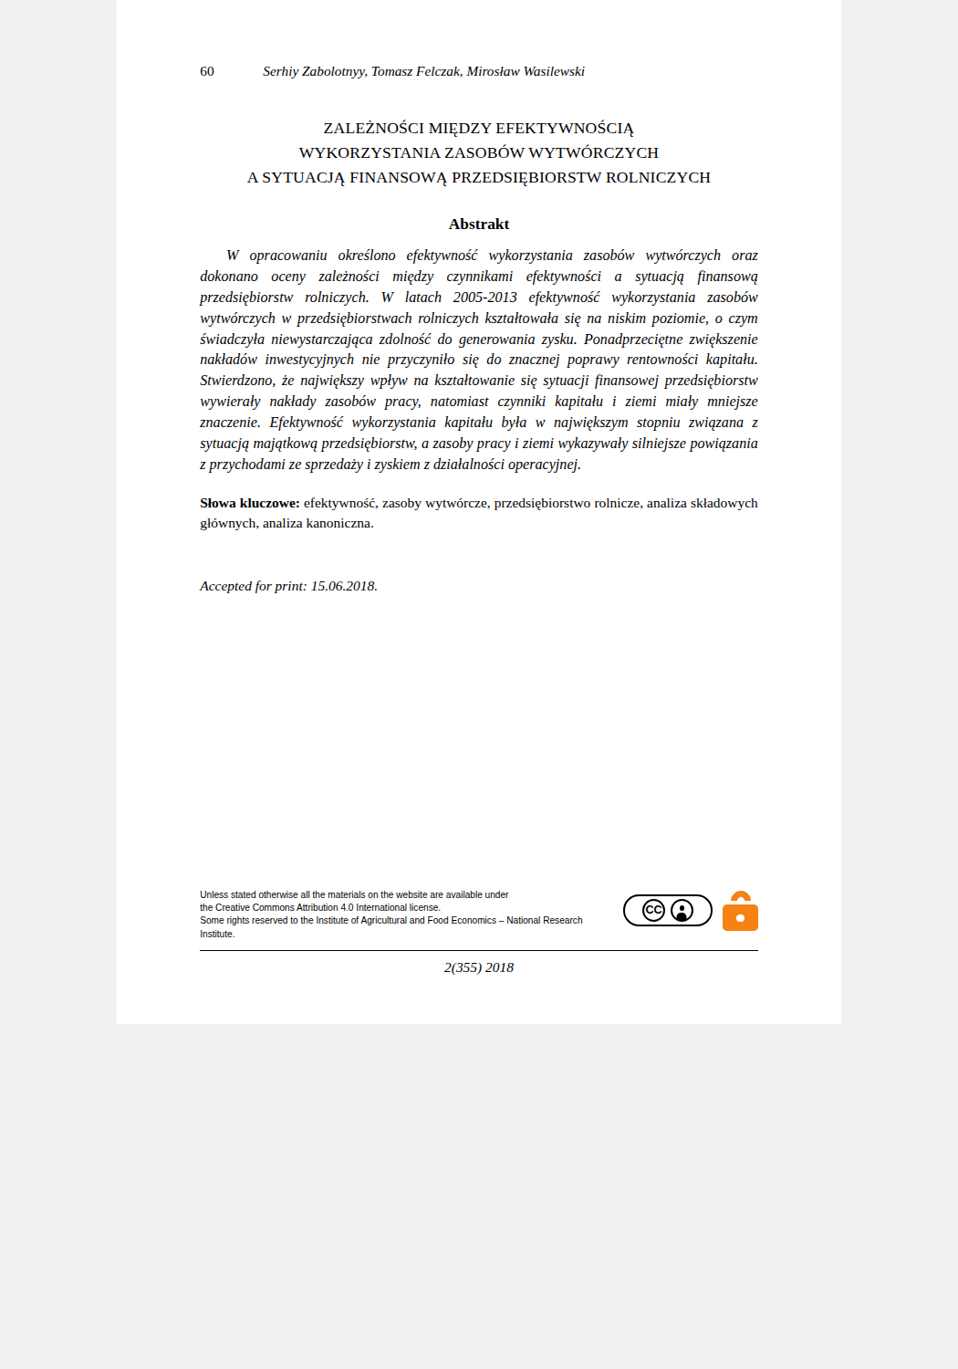60
Serhiy Zabolotnyy, Tomasz Felczak, Mirosław Wasilewski
ZALEŻNOŚCI MIĘDZY EFEKTYWNOŚCIĄ
WYKORZYSTANIA ZASOBÓW WYTWÓRCZYCH
A SYTUACJĄ FINANSOWĄ PRZEDSIĘBIORSTW ROLNICZYCH
Abstrakt
W opracowaniu określono efektywność wykorzystania zasobów wytwórczych oraz dokonano oceny zależności między czynnikami efektywności a sytuacją finansową przedsiębiorstw rolniczych. W latach 2005-2013 efektywność wykorzystania zasobów wytwórczych w przedsiębiorstwach rolniczych kształtowała się na niskim poziomie, o czym świadczyła niewystarczająca zdolność do generowania zysku. Ponadprzeciętne zwiększenie nakładów inwestycyjnych nie przyczyniło się do znacznej poprawy rentowności kapitału. Stwierdzono, że największy wpływ na kształtowanie się sytuacji finansowej przedsiębiorstw wywierały nakłady zasobów pracy, natomiast czynniki kapitału i ziemi miały mniejsze znaczenie. Efektywność wykorzystania kapitału była w największym stopniu związana z sytuacją majątkową przedsiębiorstw, a zasoby pracy i ziemi wykazywały silniejsze powiązania z przychodami ze sprzedaży i zyskiem z działalności operacyjnej.
Słowa kluczowe: efektywność, zasoby wytwórcze, przedsiębiorstwo rolnicze, analiza składowych głównych, analiza kanoniczna.
Accepted for print: 15.06.2018.
Unless stated otherwise all the materials on the website are available under
the Creative Commons Attribution 4.0 International license.
Some rights reserved to the Institute of Agricultural and Food Economics – National Research Institute.
CC
2(355) 2018